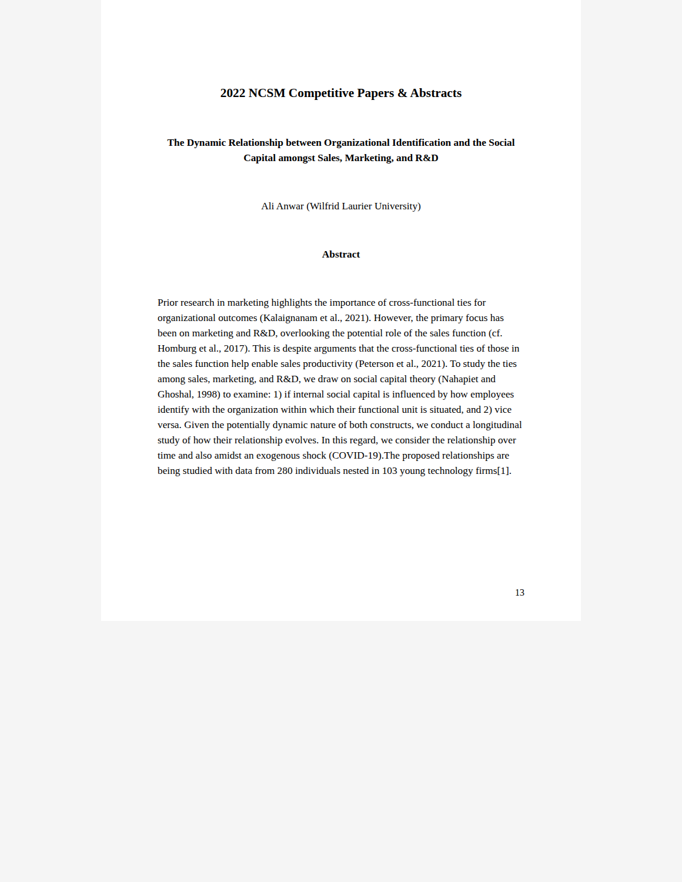2022 NCSM Competitive Papers & Abstracts
The Dynamic Relationship between Organizational Identification and the Social Capital amongst Sales, Marketing, and R&D
Ali Anwar (Wilfrid Laurier University)
Abstract
Prior research in marketing highlights the importance of cross-functional ties for organizational outcomes (Kalaignanam et al., 2021). However, the primary focus has been on marketing and R&D, overlooking the potential role of the sales function (cf. Homburg et al., 2017). This is despite arguments that the cross-functional ties of those in the sales function help enable sales productivity (Peterson et al., 2021). To study the ties among sales, marketing, and R&D, we draw on social capital theory (Nahapiet and Ghoshal, 1998) to examine: 1) if internal social capital is influenced by how employees identify with the organization within which their functional unit is situated, and 2) vice versa. Given the potentially dynamic nature of both constructs, we conduct a longitudinal study of how their relationship evolves. In this regard, we consider the relationship over time and also amidst an exogenous shock (COVID-19).The proposed relationships are being studied with data from 280 individuals nested in 103 young technology firms[1].
13